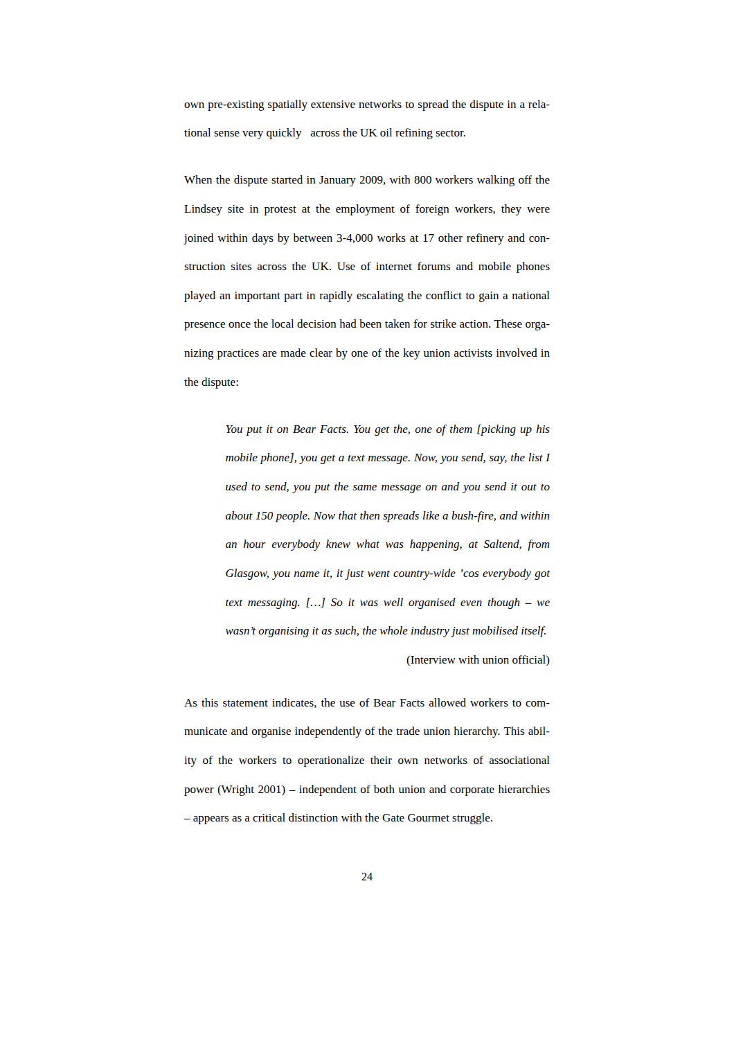own pre-existing spatially extensive networks to spread the dispute in a relational sense very quickly across the UK oil refining sector.
When the dispute started in January 2009, with 800 workers walking off the Lindsey site in protest at the employment of foreign workers, they were joined within days by between 3-4,000 works at 17 other refinery and construction sites across the UK. Use of internet forums and mobile phones played an important part in rapidly escalating the conflict to gain a national presence once the local decision had been taken for strike action. These organizing practices are made clear by one of the key union activists involved in the dispute:
You put it on Bear Facts. You get the, one of them [picking up his mobile phone], you get a text message. Now, you send, say, the list I used to send, you put the same message on and you send it out to about 150 people. Now that then spreads like a bush-fire, and within an hour everybody knew what was happening, at Saltend, from Glasgow, you name it, it just went country-wide ’cos everybody got text messaging. […] So it was well organised even though – we wasn’t organising it as such, the whole industry just mobilised itself.(Interview with union official)
As this statement indicates, the use of Bear Facts allowed workers to communicate and organise independently of the trade union hierarchy. This ability of the workers to operationalize their own networks of associational power (Wright 2001) – independent of both union and corporate hierarchies – appears as a critical distinction with the Gate Gourmet struggle.
24